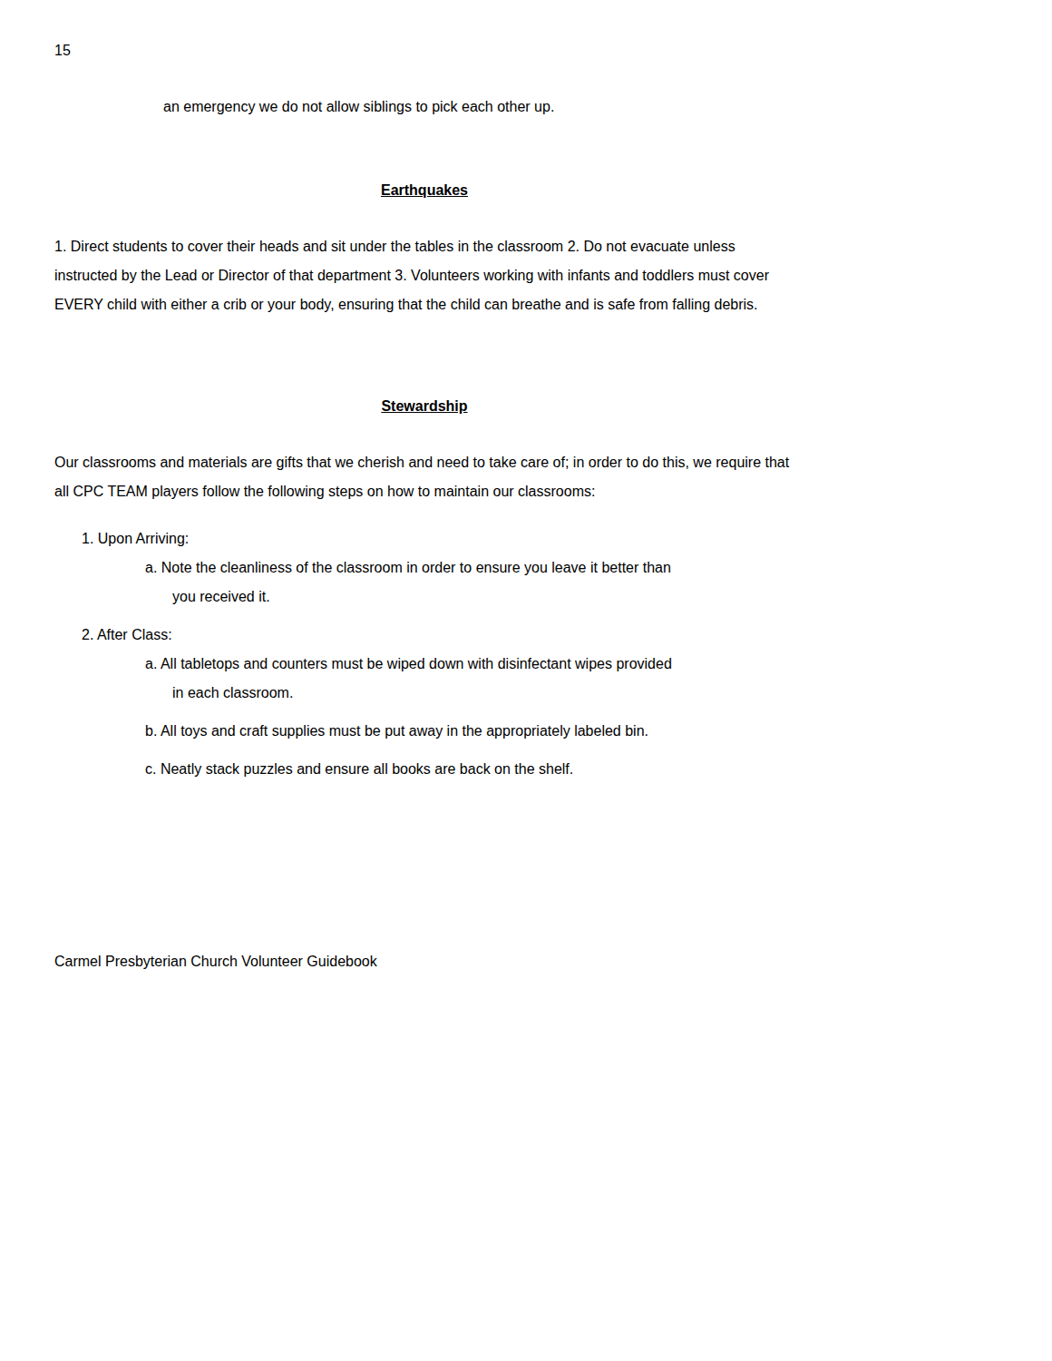15
an emergency we do not allow siblings to pick each other up.
Earthquakes
1. Direct students to cover their heads and sit under the tables in the classroom 2. Do not evacuate unless instructed by the Lead or Director of that department 3. Volunteers working with infants and toddlers must cover EVERY child with either a crib or your body, ensuring that the child can breathe and is safe from falling debris.
Stewardship
Our classrooms and materials are gifts that we cherish and need to take care of; in order to do this, we require that all CPC TEAM players follow the following steps on how to maintain our classrooms:
1. Upon Arriving:
a. Note the cleanliness of the classroom in order to ensure you leave it better than you received it.
2. After Class:
a. All tabletops and counters must be wiped down with disinfectant wipes provided in each classroom.
b. All toys and craft supplies must be put away in the appropriately labeled bin.
c. Neatly stack puzzles and ensure all books are back on the shelf.
Carmel Presbyterian Church Volunteer Guidebook